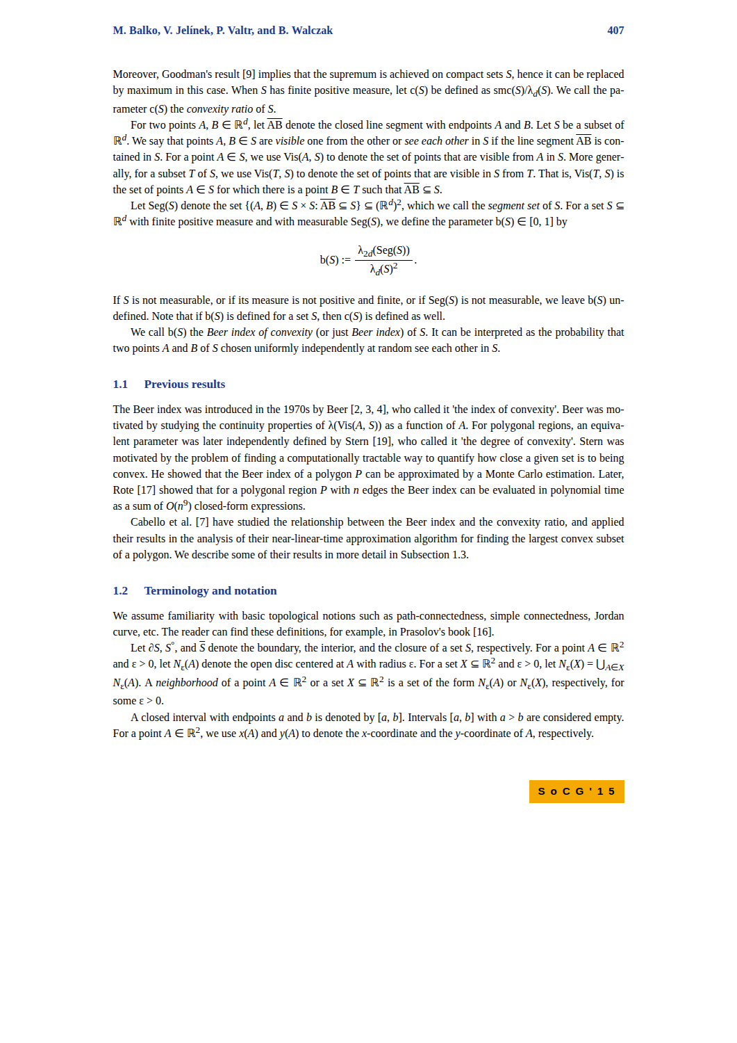M. Balko, V. Jelínek, P. Valtr, and B. Walczak 407
Moreover, Goodman's result [9] implies that the supremum is achieved on compact sets S, hence it can be replaced by maximum in this case. When S has finite positive measure, let c(S) be defined as smc(S)/λd(S). We call the parameter c(S) the convexity ratio of S.
For two points A, B ∈ ℝd, let AB denote the closed line segment with endpoints A and B. Let S be a subset of ℝd. We say that points A, B ∈ S are visible one from the other or see each other in S if the line segment AB is contained in S. For a point A ∈ S, we use Vis(A, S) to denote the set of points that are visible from A in S. More generally, for a subset T of S, we use Vis(T, S) to denote the set of points that are visible in S from T. That is, Vis(T, S) is the set of points A ∈ S for which there is a point B ∈ T such that AB ⊆ S.
Let Seg(S) denote the set {(A, B) ∈ S × S: AB ⊆ S} ⊆ (ℝd)2, which we call the segment set of S. For a set S ⊆ ℝd with finite positive measure and with measurable Seg(S), we define the parameter b(S) ∈ [0, 1] by
b(S) := λ2d(Seg(S)) λd(S)2 .
If S is not measurable, or if its measure is not positive and finite, or if Seg(S) is not measurable, we leave b(S) undefined. Note that if b(S) is defined for a set S, then c(S) is defined as well.
We call b(S) the Beer index of convexity (or just Beer index) of S. It can be interpreted as the probability that two points A and B of S chosen uniformly independently at random see each other in S.
1.1 Previous results
The Beer index was introduced in the 1970s by Beer [2, 3, 4], who called it 'the index of convexity'. Beer was motivated by studying the continuity properties of λ(Vis(A, S)) as a function of A. For polygonal regions, an equivalent parameter was later independently defined by Stern [19], who called it 'the degree of convexity'. Stern was motivated by the problem of finding a computationally tractable way to quantify how close a given set is to being convex. He showed that the Beer index of a polygon P can be approximated by a Monte Carlo estimation. Later, Rote [17] showed that for a polygonal region P with n edges the Beer index can be evaluated in polynomial time as a sum of O(n9) closed-form expressions.
Cabello et al. [7] have studied the relationship between the Beer index and the convexity ratio, and applied their results in the analysis of their near-linear-time approximation algorithm for finding the largest convex subset of a polygon. We describe some of their results in more detail in Subsection 1.3.
1.2 Terminology and notation
We assume familiarity with basic topological notions such as path-connectedness, simple connectedness, Jordan curve, etc. The reader can find these definitions, for example, in Prasolov's book [16].
Let ∂S, S°, and S denote the boundary, the interior, and the closure of a set S, respectively. For a point A ∈ ℝ2 and ε > 0, let Nε(A) denote the open disc centered at A with radius ε. For a set X ⊆ ℝ2 and ε > 0, let Nε(X) = ⋃A∈X Nε(A). A neighborhood of a point A ∈ ℝ2 or a set X ⊆ ℝ2 is a set of the form Nε(A) or Nε(X), respectively, for some ε > 0.
A closed interval with endpoints a and b is denoted by [a, b]. Intervals [a, b] with a > b are considered empty. For a point A ∈ ℝ2, we use x(A) and y(A) to denote the x-coordinate and the y-coordinate of A, respectively.
S o C G ' 1 5